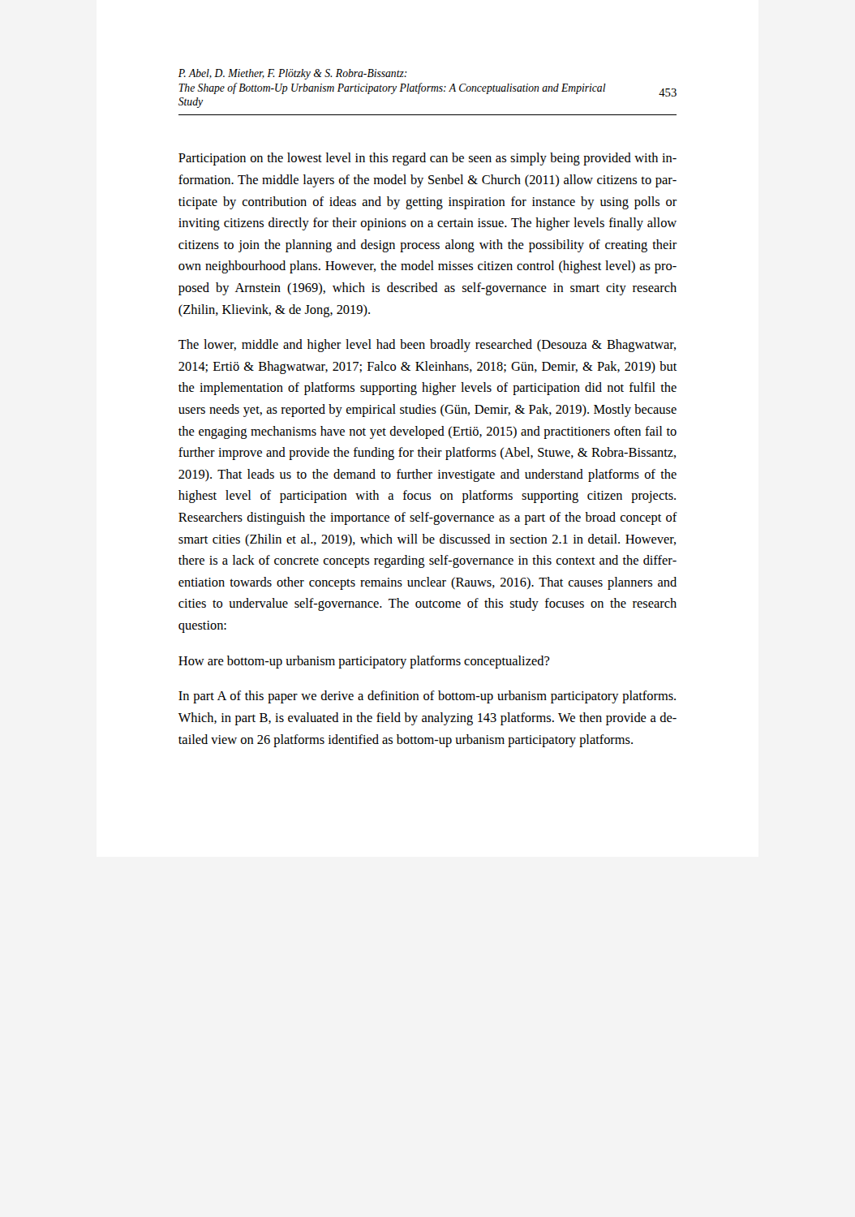P. Abel, D. Miether, F. Plötzky & S. Robra-Bissantz:
The Shape of Bottom-Up Urbanism Participatory Platforms: A Conceptualisation and Empirical Study
453
Participation on the lowest level in this regard can be seen as simply being provided with information. The middle layers of the model by Senbel & Church (2011) allow citizens to participate by contribution of ideas and by getting inspiration for instance by using polls or inviting citizens directly for their opinions on a certain issue. The higher levels finally allow citizens to join the planning and design process along with the possibility of creating their own neighbourhood plans. However, the model misses citizen control (highest level) as proposed by Arnstein (1969), which is described as self-governance in smart city research (Zhilin, Klievink, & de Jong, 2019).
The lower, middle and higher level had been broadly researched (Desouza & Bhagwatwar, 2014; Ertiö & Bhagwatwar, 2017; Falco & Kleinhans, 2018; Gün, Demir, & Pak, 2019) but the implementation of platforms supporting higher levels of participation did not fulfil the users needs yet, as reported by empirical studies (Gün, Demir, & Pak, 2019). Mostly because the engaging mechanisms have not yet developed (Ertiö, 2015) and practitioners often fail to further improve and provide the funding for their platforms (Abel, Stuwe, & Robra-Bissantz, 2019). That leads us to the demand to further investigate and understand platforms of the highest level of participation with a focus on platforms supporting citizen projects. Researchers distinguish the importance of self-governance as a part of the broad concept of smart cities (Zhilin et al., 2019), which will be discussed in section 2.1 in detail. However, there is a lack of concrete concepts regarding self-governance in this context and the differentiation towards other concepts remains unclear (Rauws, 2016). That causes planners and cities to undervalue self-governance. The outcome of this study focuses on the research question:
How are bottom-up urbanism participatory platforms conceptualized?
In part A of this paper we derive a definition of bottom-up urbanism participatory platforms. Which, in part B, is evaluated in the field by analyzing 143 platforms. We then provide a detailed view on 26 platforms identified as bottom-up urbanism participatory platforms.